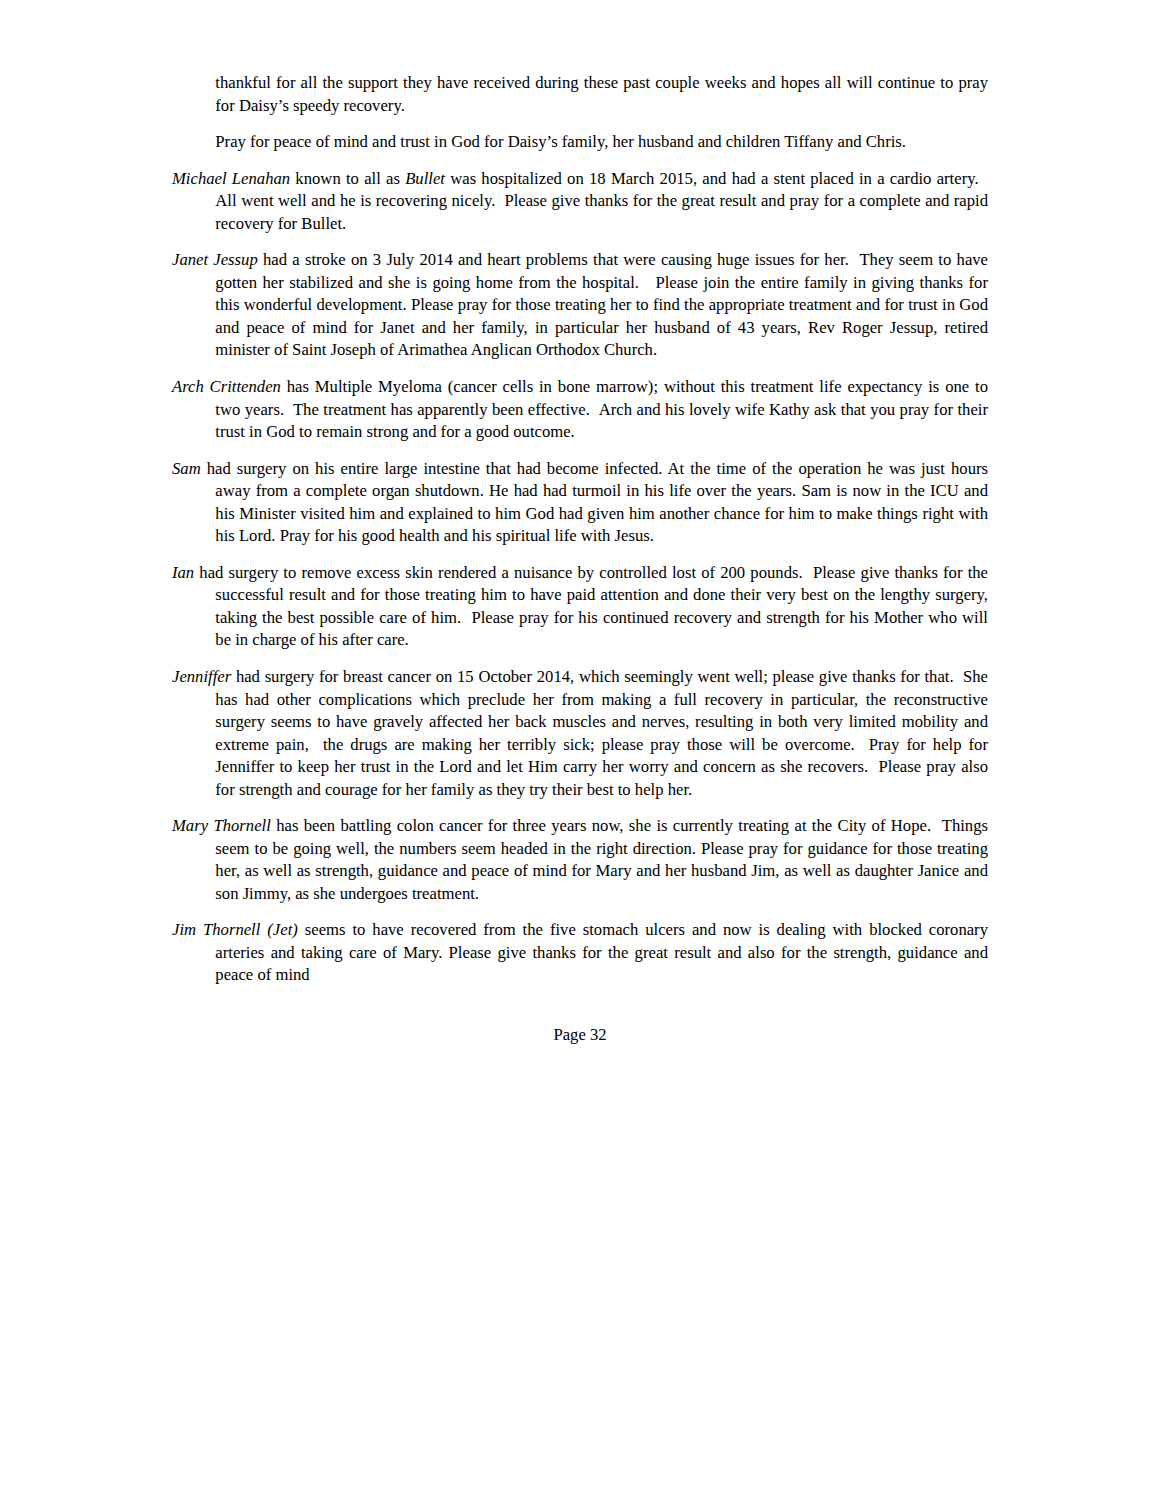thankful for all the support they have received during these past couple weeks and hopes all will continue to pray for Daisy’s speedy recovery.
Pray for peace of mind and trust in God for Daisy’s family, her husband and children Tiffany and Chris.
Michael Lenahan known to all as Bullet was hospitalized on 18 March 2015, and had a stent placed in a cardio artery. All went well and he is recovering nicely. Please give thanks for the great result and pray for a complete and rapid recovery for Bullet.
Janet Jessup had a stroke on 3 July 2014 and heart problems that were causing huge issues for her. They seem to have gotten her stabilized and she is going home from the hospital. Please join the entire family in giving thanks for this wonderful development. Please pray for those treating her to find the appropriate treatment and for trust in God and peace of mind for Janet and her family, in particular her husband of 43 years, Rev Roger Jessup, retired minister of Saint Joseph of Arimathea Anglican Orthodox Church.
Arch Crittenden has Multiple Myeloma (cancer cells in bone marrow); without this treatment life expectancy is one to two years. The treatment has apparently been effective. Arch and his lovely wife Kathy ask that you pray for their trust in God to remain strong and for a good outcome.
Sam had surgery on his entire large intestine that had become infected. At the time of the operation he was just hours away from a complete organ shutdown. He had had turmoil in his life over the years. Sam is now in the ICU and his Minister visited him and explained to him God had given him another chance for him to make things right with his Lord. Pray for his good health and his spiritual life with Jesus.
Ian had surgery to remove excess skin rendered a nuisance by controlled lost of 200 pounds. Please give thanks for the successful result and for those treating him to have paid attention and done their very best on the lengthy surgery, taking the best possible care of him. Please pray for his continued recovery and strength for his Mother who will be in charge of his after care.
Jenniffer had surgery for breast cancer on 15 October 2014, which seemingly went well; please give thanks for that. She has had other complications which preclude her from making a full recovery in particular, the reconstructive surgery seems to have gravely affected her back muscles and nerves, resulting in both very limited mobility and extreme pain, the drugs are making her terribly sick; please pray those will be overcome. Pray for help for Jenniffer to keep her trust in the Lord and let Him carry her worry and concern as she recovers. Please pray also for strength and courage for her family as they try their best to help her.
Mary Thornell has been battling colon cancer for three years now, she is currently treating at the City of Hope. Things seem to be going well, the numbers seem headed in the right direction. Please pray for guidance for those treating her, as well as strength, guidance and peace of mind for Mary and her husband Jim, as well as daughter Janice and son Jimmy, as she undergoes treatment.
Jim Thornell (Jet) seems to have recovered from the five stomach ulcers and now is dealing with blocked coronary arteries and taking care of Mary. Please give thanks for the great result and also for the strength, guidance and peace of mind
Page 32